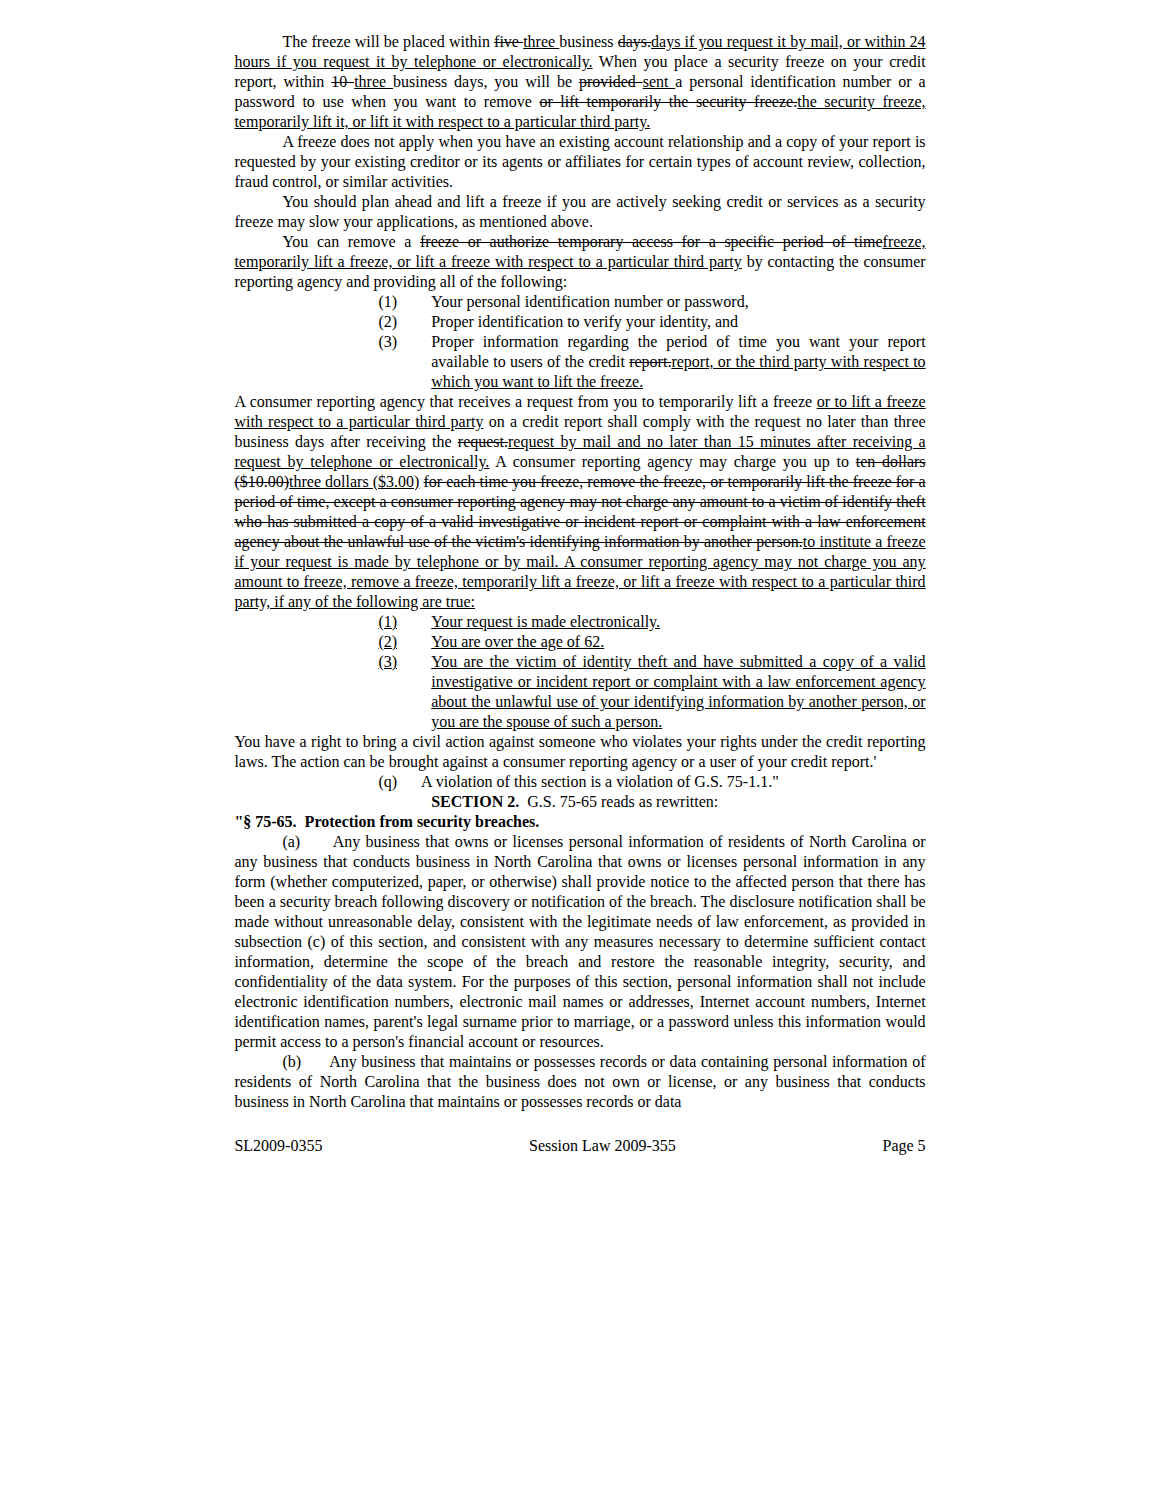The freeze will be placed within five three business days. days if you request it by mail, or within 24 hours if you request it by telephone or electronically. When you place a security freeze on your credit report, within 10 three business days, you will be provided sent a personal identification number or a password to use when you want to remove or lift temporarily the security freeze. the security freeze, temporarily lift it, or lift it with respect to a particular third party.
A freeze does not apply when you have an existing account relationship and a copy of your report is requested by your existing creditor or its agents or affiliates for certain types of account review, collection, fraud control, or similar activities.
You should plan ahead and lift a freeze if you are actively seeking credit or services as a security freeze may slow your applications, as mentioned above.
You can remove a freeze or authorize temporary access for a specific period of time freeze, temporarily lift a freeze, or lift a freeze with respect to a particular third party by contacting the consumer reporting agency and providing all of the following:
(1) Your personal identification number or password,
(2) Proper identification to verify your identity, and
(3) Proper information regarding the period of time you want your report available to users of the credit report. report, or the third party with respect to which you want to lift the freeze.
A consumer reporting agency that receives a request from you to temporarily lift a freeze or to lift a freeze with respect to a particular third party on a credit report shall comply with the request no later than three business days after receiving the request. request by mail and no later than 15 minutes after receiving a request by telephone or electronically. A consumer reporting agency may charge you up to ten dollars ($10.00) three dollars ($3.00) for each time you freeze, remove the freeze, or temporarily lift the freeze for a period of time, except a consumer reporting agency may not charge any amount to a victim of identify theft who has submitted a copy of a valid investigative or incident report or complaint with a law enforcement agency about the unlawful use of the victim's identifying information by another person. to institute a freeze if your request is made by telephone or by mail. A consumer reporting agency may not charge you any amount to freeze, remove a freeze, temporarily lift a freeze, or lift a freeze with respect to a particular third party, if any of the following are true:
(1) Your request is made electronically.
(2) You are over the age of 62.
(3) You are the victim of identity theft and have submitted a copy of a valid investigative or incident report or complaint with a law enforcement agency about the unlawful use of your identifying information by another person, or you are the spouse of such a person.
You have a right to bring a civil action against someone who violates your rights under the credit reporting laws. The action can be brought against a consumer reporting agency or a user of your credit report.'
(q) A violation of this section is a violation of G.S. 75-1.1."
SECTION 2. G.S. 75-65 reads as rewritten:
"§ 75-65. Protection from security breaches.
(a) Any business that owns or licenses personal information of residents of North Carolina or any business that conducts business in North Carolina that owns or licenses personal information in any form (whether computerized, paper, or otherwise) shall provide notice to the affected person that there has been a security breach following discovery or notification of the breach. The disclosure notification shall be made without unreasonable delay, consistent with the legitimate needs of law enforcement, as provided in subsection (c) of this section, and consistent with any measures necessary to determine sufficient contact information, determine the scope of the breach and restore the reasonable integrity, security, and confidentiality of the data system. For the purposes of this section, personal information shall not include electronic identification numbers, electronic mail names or addresses, Internet account numbers, Internet identification names, parent's legal surname prior to marriage, or a password unless this information would permit access to a person's financial account or resources.
(b) Any business that maintains or possesses records or data containing personal information of residents of North Carolina that the business does not own or license, or any business that conducts business in North Carolina that maintains or possesses records or data
SL2009-0355
Session Law 2009-355
Page 5